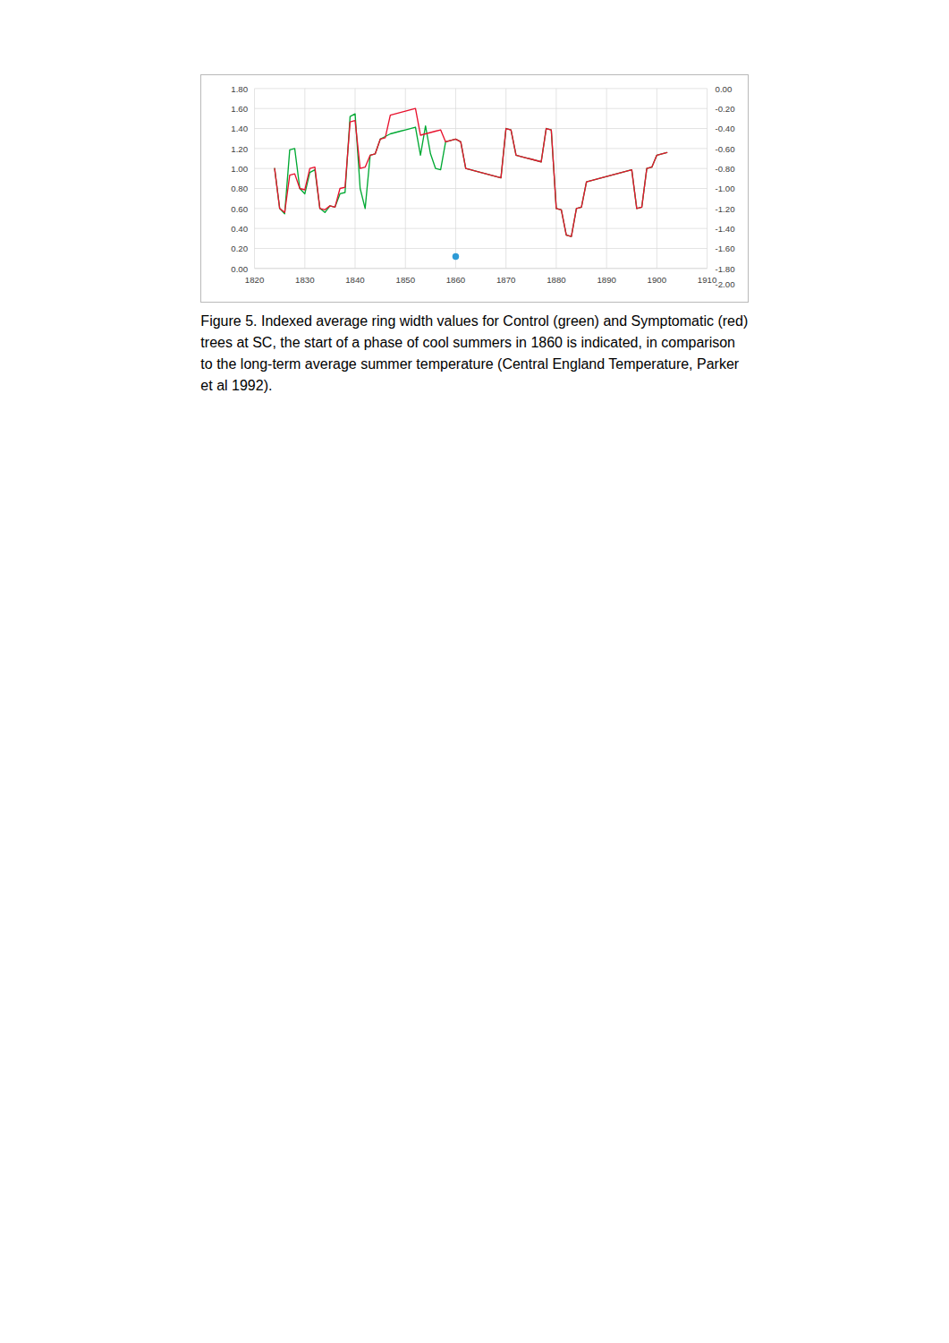Indexed average ring width values for Control and Symptomatic trees at SC Line chart with two series, green for Control and red for Symptomatic, plotted from about 1824 to 1900 against an index scale from 0.00 to 1.80 on the left and a temperature anomaly scale from -2.00 to 0.00 on the right. A blue marker near 1860 indicates the start of a phase of cool summers. 1.80 1.60 1.40 1.20 1.00 0.80 0.60 0.40 0.20 0.00 0.00 -0.20 -0.40 -0.60 -0.80 -1.00 -1.20 -1.40 -1.60 -1.80 -2.00 1820 1830 1840 1850 1860 1870 1880 1890 1900 1910
Figure 5. Indexed average ring width values for Control (green) and Symptomatic (red) trees at SC, the start of a phase of cool summers in 1860 is indicated, in comparison to the long-term average summer temperature (Central England Temperature, Parker et al 1992).